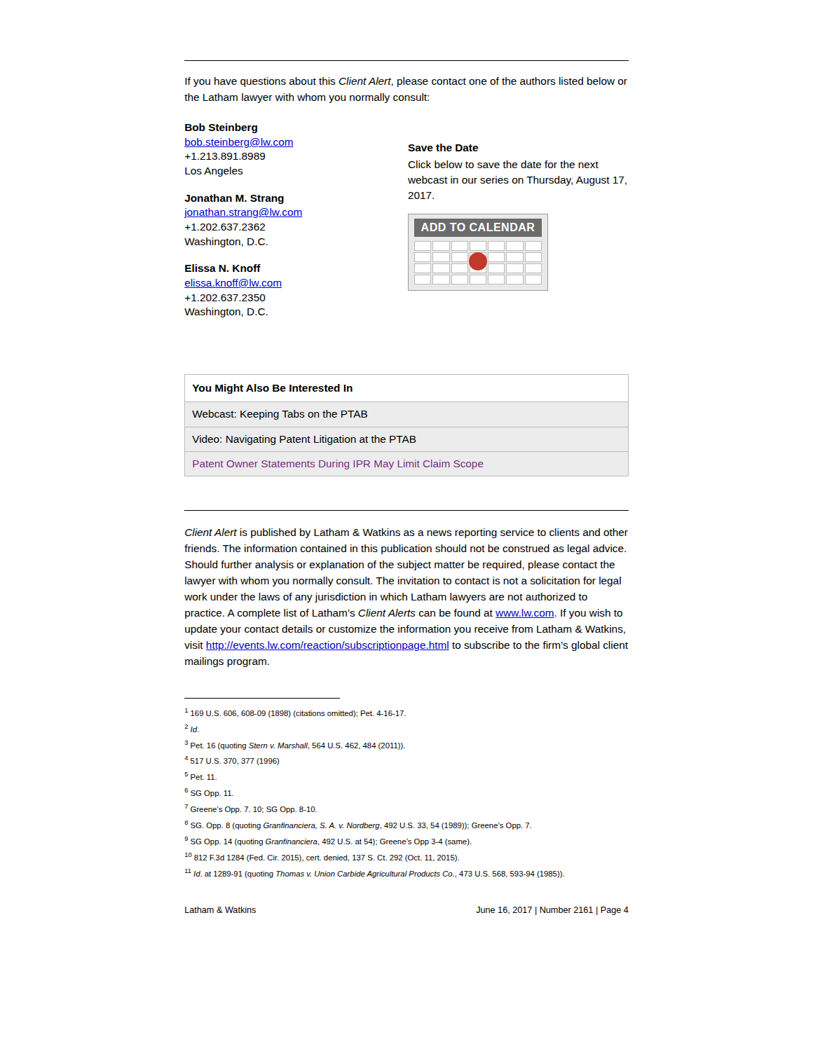If you have questions about this Client Alert, please contact one of the authors listed below or the Latham lawyer with whom you normally consult:
Bob Steinberg
bob.steinberg@lw.com
+1.213.891.8989
Los Angeles
Jonathan M. Strang
jonathan.strang@lw.com
+1.202.637.2362
Washington, D.C.
Elissa N. Knoff
elissa.knoff@lw.com
+1.202.637.2350
Washington, D.C.
Save the Date
Click below to save the date for the next webcast in our series on Thursday, August 17, 2017.
ADD TO CALENDAR
| You Might Also Be Interested In |
| --- |
| Webcast: Keeping Tabs on the PTAB |
| Video: Navigating Patent Litigation at the PTAB |
| Patent Owner Statements During IPR May Limit Claim Scope |
Client Alert is published by Latham & Watkins as a news reporting service to clients and other friends. The information contained in this publication should not be construed as legal advice. Should further analysis or explanation of the subject matter be required, please contact the lawyer with whom you normally consult. The invitation to contact is not a solicitation for legal work under the laws of any jurisdiction in which Latham lawyers are not authorized to practice. A complete list of Latham’s Client Alerts can be found at www.lw.com. If you wish to update your contact details or customize the information you receive from Latham & Watkins, visit http://events.lw.com/reaction/subscriptionpage.html to subscribe to the firm’s global client mailings program.
1 169 U.S. 606, 608-09 (1898) (citations omitted); Pet. 4-16-17.
2 Id.
3 Pet. 16 (quoting Stern v. Marshall, 564 U.S. 462, 484 (2011)).
4 517 U.S. 370, 377 (1996)
5 Pet. 11.
6 SG Opp. 11.
7 Greene’s Opp. 7. 10; SG Opp. 8-10.
8 SG. Opp. 8 (quoting Granfinanciera, S. A. v. Nordberg, 492 U.S. 33, 54 (1989)); Greene’s Opp. 7.
9 SG Opp. 14 (quoting Granfinanciera, 492 U.S. at 54); Greene’s Opp 3-4 (same).
10 812 F.3d 1284 (Fed. Cir. 2015), cert. denied, 137 S. Ct. 292 (Oct. 11, 2015).
11 Id. at 1289-91 (quoting Thomas v. Union Carbide Agricultural Products Co., 473 U.S. 568, 593-94 (1985)).
Latham & Watkins
June 16, 2017 | Number 2161 | Page 4